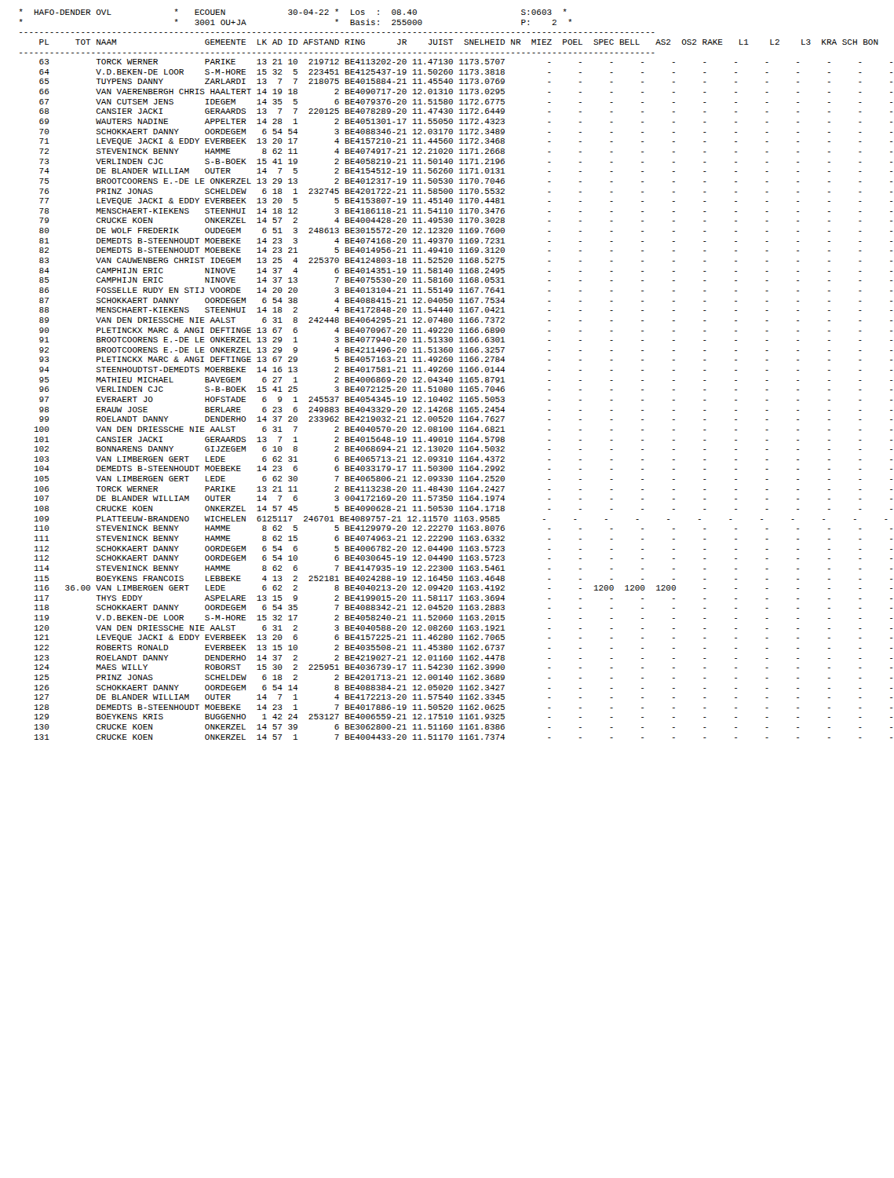*  HAFO-DENDER OVL            *   ECOUEN            30-04-22 *  Los  :  08.40                    S:0603  *
  *                             *   3001 OU+JA                 *  Basis:  255000                   P:    2  *
  ---------------------------------------------------------------------------------------------------------------------------
      PL     TOT NAAM                 GEMEENTE  LK AD ID AFSTAND RING      JR    JUIST  SNELHEID NR  MIEZ  POEL  SPEC BELL   AS2  OS2 RAKE   L1    L2    L3  KRA SCH BON
  ---------------------------------------------------------------------------------------------------------------------------
      63         TORCK WERNER         PARIKE    13 21 10  219712 BE4113202-20 11.47130 1173.5707        -     -     -     -     -     -     -     -     -     -     -     -
      64         V.D.BEKEN-DE LOOR    S-M-HORE  15 32  5  223451 BE4125437-19 11.50260 1173.3818        -     -     -     -     -     -     -     -     -     -     -     -
      65         TUYPENS DANNY        ZARLARDI  13  7  7  218075 BE4015884-21 11.45540 1173.0769        -     -     -     -     -     -     -     -     -     -     -     -
      66         VAN VAERENBERGH CHRIS HAALTERT 14 19 18       2 BE4090717-20 12.01310 1173.0295        -     -     -     -     -     -     -     -     -     -     -     -
      67         VAN CUTSEM JENS      IDEGEM    14 35  5       6 BE4079376-20 11.51580 1172.6775        -     -     -     -     -     -     -     -     -     -     -     -
      68         CANSIER JACKI        GERAARDS  13  7  7  220125 BE4078289-20 11.47430 1172.6449        -     -     -     -     -     -     -     -     -     -     -     -
      69         WAUTERS NADINE       APPELTER  14 28  1       2 BE4051301-17 11.55050 1172.4323        -     -     -     -     -     -     -     -     -     -     -     -
      70         SCHOKKAERT DANNY     OORDEGEM   6 54 54       3 BE4088346-21 12.03170 1172.3489        -     -     -     -     -     -     -     -     -     -     -     -
      71         LEVEQUE JACKI & EDDY EVERBEEK  13 20 17       4 BE4157210-21 11.44560 1172.3468        -     -     -     -     -     -     -     -     -     -     -     -
      72         STEVENINCK BENNY     HAMME      8 62 11       4 BE4074917-21 12.21020 1171.2668        -     -     -     -     -     -     -     -     -     -     -     -
      73         VERLINDEN CJC        S-B-BOEK  15 41 19       2 BE4058219-21 11.50140 1171.2196        -     -     -     -     -     -     -     -     -     -     -     -
      74         DE BLANDER WILLIAM   OUTER     14  7  5       2 BE4154512-19 11.56260 1171.0131        -     -     -     -     -     -     -     -     -     -     -     -
      75         BROOTCOORENS E.-DE LE ONKERZEL 13 29 13       2 BE4012317-19 11.50530 1170.7046        -     -     -     -     -     -     -     -     -     -     -     -
      76         PRINZ JONAS          SCHELDEW   6 18  1  232745 BE4201722-21 11.58500 1170.5532        -     -     -     -     -     -     -     -     -     -     -     -
      77         LEVEQUE JACKI & EDDY EVERBEEK  13 20  5       5 BE4153807-19 11.45140 1170.4481        -     -     -     -     -     -     -     -     -     -     -     -
      78         MENSCHAERT-KIEKENS   STEENHUI  14 18 12       3 BE4186118-21 11.54110 1170.3476        -     -     -     -     -     -     -     -     -     -     -     -
      79         CRUCKE KOEN          ONKERZEL  14 57  2       4 BE4004428-20 11.49530 1170.3028        -     -     -     -     -     -     -     -     -     -     -     -
      80         DE WOLF FREDERIK     OUDEGEM    6 51  3  248613 BE3015572-20 12.12320 1169.7600        -     -     -     -     -     -     -     -     -     -     -     -
      81         DEMEDTS B-STEENHOUDT MOEBEKE   14 23  3       4 BE4074168-20 11.49370 1169.7231        -     -     -     -     -     -     -     -     -     -     -     -
      82         DEMEDTS B-STEENHOUDT MOEBEKE   14 23 21       5 BE4014956-21 11.49410 1169.3120        -     -     -     -     -     -     -     -     -     -     -     -
      83         VAN CAUWENBERG CHRIST IDEGEM   13 25  4  225370 BE4124803-18 11.52520 1168.5275        -     -     -     -     -     -     -     -     -     -     -     -
      84         CAMPHIJN ERIC        NINOVE    14 37  4       6 BE4014351-19 11.58140 1168.2495        -     -     -     -     -     -     -     -     -     -     -     -
      85         CAMPHIJN ERIC        NINOVE    14 37 13       7 BE4075530-20 11.58160 1168.0531        -     -     -     -     -     -     -     -     -     -     -     -
      86         FOSSELLE RUDY EN STIJ VOORDE   14 20 20       3 BE4013104-21 11.55149 1167.7641        -     -     -     -     -     -     -     -     -     -     -     -
      87         SCHOKKAERT DANNY     OORDEGEM   6 54 38       4 BE4088415-21 12.04050 1167.7534        -     -     -     -     -     -     -     -     -     -     -     -
      88         MENSCHAERT-KIEKENS   STEENHUI  14 18  2       4 BE4172848-20 11.54440 1167.0421        -     -     -     -     -     -     -     -     -     -     -     -
      89         VAN DEN DRIESSCHE NIE AALST     6 31  8  242448 BE4064295-21 12.07480 1166.7372        -     -     -     -     -     -     -     -     -     -     -     -
      90         PLETINCKX MARC & ANGI DEFTINGE 13 67  6       4 BE4070967-20 11.49220 1166.6890        -     -     -     -     -     -     -     -     -     -     -     -
      91         BROOTCOORENS E.-DE LE ONKERZEL 13 29  1       3 BE4077940-20 11.51330 1166.6301        -     -     -     -     -     -     -     -     -     -     -     -
      92         BROOTCOORENS E.-DE LE ONKERZEL 13 29  9       4 BE4211496-20 11.51360 1166.3257        -     -     -     -     -     -     -     -     -     -     -     -
      93         PLETINCKX MARC & ANGI DEFTINGE 13 67 29       5 BE4057163-21 11.49260 1166.2784        -     -     -     -     -     -     -     -     -     -     -     -
      94         STEENHOUDTST-DEMEDTS MOERBEKE  14 16 13       2 BE4017581-21 11.49260 1166.0144        -     -     -     -     -     -     -     -     -     -     -     -
      95         MATHIEU MICHAEL      BAVEGEM    6 27  1       2 BE4006869-20 12.04340 1165.8791        -     -     -     -     -     -     -     -     -     -     -     -
      96         VERLINDEN CJC        S-B-BOEK  15 41 25       3 BE4072125-20 11.51080 1165.7046        -     -     -     -     -     -     -     -     -     -     -     -
      97         EVERAERT JO          HOFSTADE   6  9  1  245537 BE4054345-19 12.10402 1165.5053        -     -     -     -     -     -     -     -     -     -     -     -
      98         ERAUW JOSE           BERLARE    6 23  6  249883 BE4043329-20 12.14268 1165.2454        -     -     -     -     -     -     -     -     -     -     -     -
      99         ROELANDT DANNY       DENDERHO  14 37 20  233962 BE4219032-21 12.00520 1164.7627        -     -     -     -     -     -     -     -     -     -     -     -
     100         VAN DEN DRIESSCHE NIE AALST     6 31  7       2 BE4040570-20 12.08100 1164.6821        -     -     -     -     -     -     -     -     -     -     -     -
     101         CANSIER JACKI        GERAARDS  13  7  1       2 BE4015648-19 11.49010 1164.5798        -     -     -     -     -     -     -     -     -     -     -     -
     102         BONNARENS DANNY      GIJZEGEM   6 10  8       2 BE4068694-21 12.13020 1164.5032        -     -     -     -     -     -     -     -     -     -     -     -
     103         VAN LIMBERGEN GERT   LEDE       6 62 31       6 BE4065713-21 12.09310 1164.4372        -     -     -     -     -     -     -     -     -     -     -     -
     104         DEMEDTS B-STEENHOUDT MOEBEKE   14 23  6       6 BE4033179-17 11.50300 1164.2992        -     -     -     -     -     -     -     -     -     -     -     -
     105         VAN LIMBERGEN GERT   LEDE       6 62 30       7 BE4065806-21 12.09330 1164.2520        -     -     -     -     -     -     -     -     -     -     -     -
     106         TORCK WERNER         PARIKE    13 21 11       2 BE4113238-20 11.48430 1164.2427        -     -     -     -     -     -     -     -     -     -     -     -
     107         DE BLANDER WILLIAM   OUTER     14  7  6       3 004172169-20 11.57350 1164.1974        -     -     -     -     -     -     -     -     -     -     -     -
     108         CRUCKE KOEN          ONKERZEL  14 57 45       5 BE4090628-21 11.50530 1164.1718        -     -     -     -     -     -     -     -     -     -     -     -
     109         PLATTEEUW-BRANDENO   WICHELEN  6125117  246701 BE4089757-21 12.11570 1163.9585        -     -     -     -     -     -     -     -     -     -     -     -
     110         STEVENINCK BENNY     HAMME      8 62  5       5 BE4129979-20 12.22270 1163.8076        -     -     -     -     -     -     -     -     -     -     -     -
     111         STEVENINCK BENNY     HAMME      8 62 15       6 BE4074963-21 12.22290 1163.6332        -     -     -     -     -     -     -     -     -     -     -     -
     112         SCHOKKAERT DANNY     OORDEGEM   6 54  6       5 BE4006782-20 12.04490 1163.5723        -     -     -     -     -     -     -     -     -     -     -     -
     112         SCHOKKAERT DANNY     OORDEGEM   6 54 10       6 BE4030645-19 12.04490 1163.5723        -     -     -     -     -     -     -     -     -     -     -     -
     114         STEVENINCK BENNY     HAMME      8 62  6       7 BE4147935-19 12.22300 1163.5461        -     -     -     -     -     -     -     -     -     -     -     -
     115         BOEYKENS FRANCOIS    LEBBEKE    4 13  2  252181 BE4024288-19 12.16450 1163.4648        -     -     -     -     -     -     -     -     -     -     -     -
     116   36.00 VAN LIMBERGEN GERT   LEDE       6 62  2       8 BE4040213-20 12.09420 1163.4192        -     -  1200  1200  1200     -     -     -     -     -     -     -
     117         THYS EDDY            ASPELARE  13 15  9       2 BE4199015-20 11.58117 1163.3694        -     -     -     -     -     -     -     -     -     -     -     -
     118         SCHOKKAERT DANNY     OORDEGEM   6 54 35       7 BE4088342-21 12.04520 1163.2883        -     -     -     -     -     -     -     -     -     -     -     -
     119         V.D.BEKEN-DE LOOR    S-M-HORE  15 32 17       2 BE4058240-21 11.52060 1163.2015        -     -     -     -     -     -     -     -     -     -     -     -
     120         VAN DEN DRIESSCHE NIE AALST     6 31  2       3 BE4040588-20 12.08260 1163.1921        -     -     -     -     -     -     -     -     -     -     -     -
     121         LEVEQUE JACKI & EDDY EVERBEEK  13 20  6       6 BE4157225-21 11.46280 1162.7065        -     -     -     -     -     -     -     -     -     -     -     -
     122         ROBERTS RONALD       EVERBEEK  13 15 10       2 BE4035508-21 11.45380 1162.6737        -     -     -     -     -     -     -     -     -     -     -     -
     123         ROELANDT DANNY       DENDERHO  14 37  2       2 BE4219027-21 12.01160 1162.4478        -     -     -     -     -     -     -     -     -     -     -     -
     124         MAES WILLY           ROBORST   15 30  2  225951 BE4036739-17 11.54230 1162.3990        -     -     -     -     -     -     -     -     -     -     -     -
     125         PRINZ JONAS          SCHELDEW   6 18  2       2 BE4201713-21 12.00140 1162.3689        -     -     -     -     -     -     -     -     -     -     -     -
     126         SCHOKKAERT DANNY     OORDEGEM   6 54 14       8 BE4088384-21 12.05020 1162.3427        -     -     -     -     -     -     -     -     -     -     -     -
     127         DE BLANDER WILLIAM   OUTER     14  7  1       4 BE4172213-20 11.57540 1162.3345        -     -     -     -     -     -     -     -     -     -     -     -
     128         DEMEDTS B-STEENHOUDT MOEBEKE   14 23  1       7 BE4017886-19 11.50520 1162.0625        -     -     -     -     -     -     -     -     -     -     -     -
     129         BOEYKENS KRIS        BUGGENHO   1 42 24  253127 BE4006559-21 12.17510 1161.9325        -     -     -     -     -     -     -     -     -     -     -     -
     130         CRUCKE KOEN          ONKERZEL  14 57 39       6 BE3062800-21 11.51160 1161.8386        -     -     -     -     -     -     -     -     -     -     -     -
     131         CRUCKE KOEN          ONKERZEL  14 57  1       7 BE4004433-20 11.51170 1161.7374        -     -     -     -     -     -     -     -     -     -     -     -